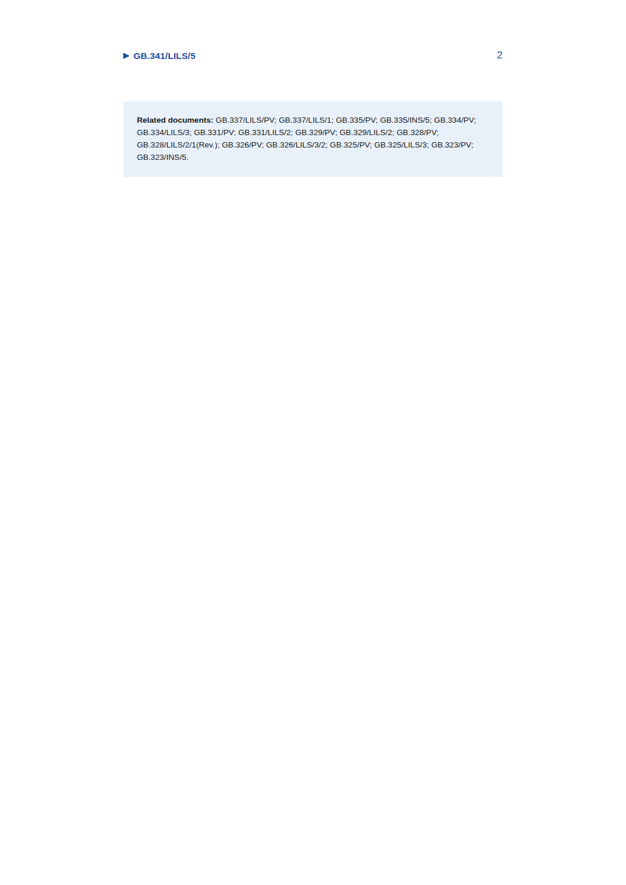▶GB.341/LILS/5
2
Related documents: GB.337/LILS/PV; GB.337/LILS/1; GB.335/PV; GB.335/INS/5; GB.334/PV; GB.334/LILS/3; GB.331/PV; GB.331/LILS/2; GB.329/PV; GB.329/LILS/2; GB.328/PV; GB.328/LILS/2/1(Rev.); GB.326/PV; GB.326/LILS/3/2; GB.325/PV; GB.325/LILS/3; GB.323/PV; GB.323/INS/5.